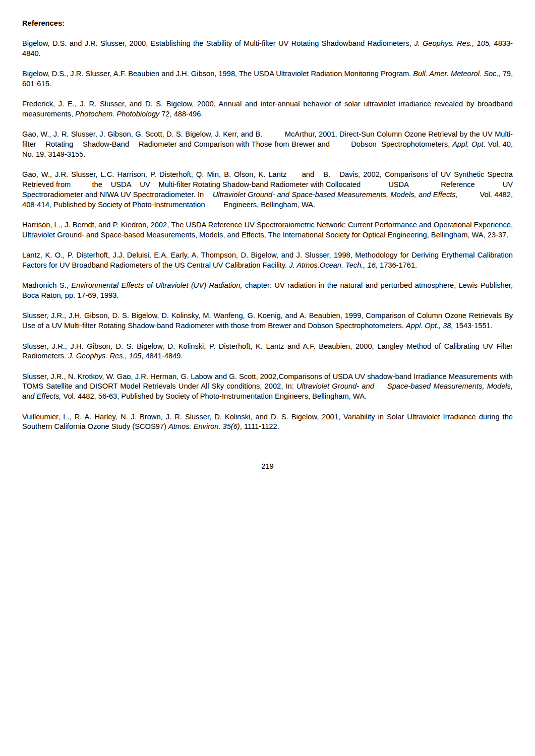References:
Bigelow, D.S. and J.R. Slusser, 2000, Establishing the Stability of Multi-filter UV Rotating Shadowband Radiometers, J. Geophys. Res., 105, 4833-4840.
Bigelow, D.S., J.R. Slusser, A.F. Beaubien and J.H. Gibson, 1998, The USDA Ultraviolet Radiation Monitoring Program. Bull. Amer. Meteorol. Soc., 79, 601-615.
Frederick, J. E., J. R. Slusser, and D. S. Bigelow, 2000, Annual and inter-annual behavior of solar ultraviolet irradiance revealed by broadband measurements, Photochem. Photobiology 72, 488-496.
Gao, W., J. R. Slusser, J. Gibson, G. Scott, D. S. Bigelow, J. Kerr, and B. McArthur, 2001, Direct-Sun Column Ozone Retrieval by the UV Multi-filter Rotating Shadow-Band Radiometer and Comparison with Those from Brewer and Dobson Spectrophotometers, Appl. Opt. Vol. 40, No. 19, 3149-3155.
Gao, W., J.R. Slusser, L.C. Harrison, P. Disterhoft, Q. Min, B. Olson, K. Lantz and B. Davis, 2002, Comparisons of UV Synthetic Spectra Retrieved from the USDA UV Multi-filter Rotating Shadow-band Radiometer with Collocated USDA Reference UV Spectroradiometer and NIWA UV Spectroradiometer. In Ultraviolet Ground- and Space-based Measurements, Models, and Effects, Vol. 4482, 408-414, Published by Society of Photo-Instrumentation Engineers, Bellingham, WA.
Harrison, L., J. Berndt, and P. Kiedron, 2002, The USDA Reference UV Spectroraiometric Network: Current Performance and Operational Experience, Ultraviolet Ground- and Space-based Measurements, Models, and Effects, The International Society for Optical Engineering, Bellingham, WA, 23-37.
Lantz, K. O., P. Disterhoft, J.J. Deluisi, E.A. Early, A. Thompson, D. Bigelow, and J. Slusser, 1998, Methodology for Deriving Erythemal Calibration Factors for UV Broadband Radiometers of the US Central UV Calibration Facility. J. Atmos.Ocean. Tech., 16, 1736-1761.
Madronich S., Environmental Effects of Ultraviolet (UV) Radiation, chapter: UV radiation in the natural and perturbed atmosphere, Lewis Publisher, Boca Raton, pp. 17-69, 1993.
Slusser, J.R., J.H. Gibson, D. S. Bigelow, D. Kolinsky, M. Wanfeng, G. Koenig, and A. Beaubien, 1999, Comparison of Column Ozone Retrievals By Use of a UV Multi-filter Rotating Shadow-band Radiometer with those from Brewer and Dobson Spectrophotometers. Appl. Opt., 38, 1543-1551.
Slusser, J.R., J.H. Gibson, D. S. Bigelow, D. Kolinski, P. Disterhoft, K. Lantz and A.F. Beaubien, 2000, Langley Method of Calibrating UV Filter Radiometers. J. Geophys. Res., 105, 4841-4849.
Slusser, J.R., N. Krotkov, W. Gao, J.R. Herman, G. Labow and G. Scott, 2002,Comparisons of USDA UV shadow-band Irradiance Measurements with TOMS Satellite and DISORT Model Retrievals Under All Sky conditions, 2002, In: Ultraviolet Ground- and Space-based Measurements, Models, and Effects, Vol. 4482, 56-63, Published by Society of Photo-Instrumentation Engineers, Bellingham, WA.
Vuilleumier, L., R. A. Harley, N. J. Brown, J. R. Slusser, D. Kolinski, and D. S. Bigelow, 2001, Variability in Solar Ultraviolet Irradiance during the Southern California Ozone Study (SCOS97) Atmos. Environ. 35(6), 1111-1122.
219